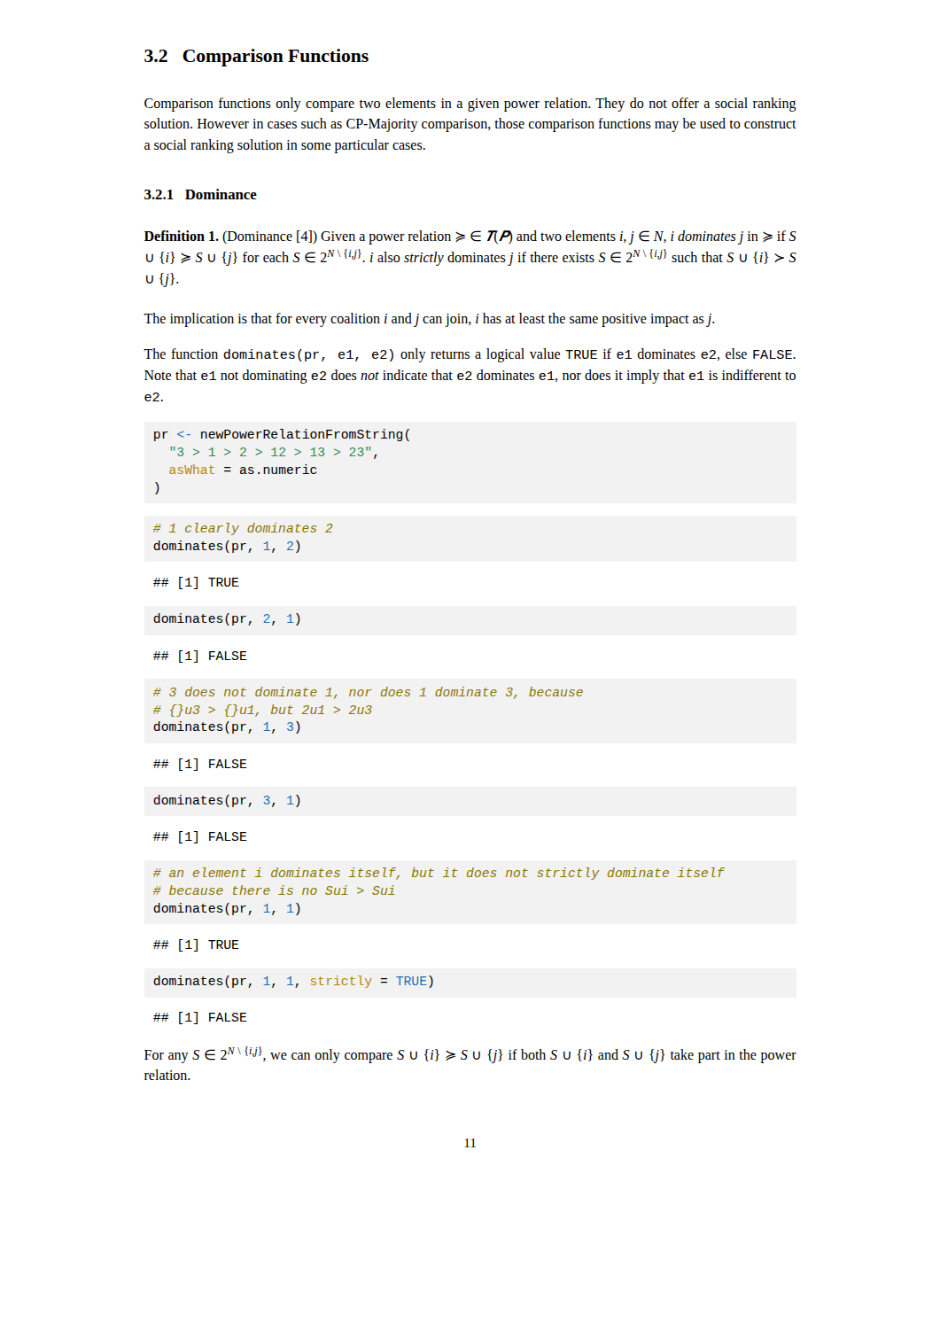3.2 Comparison Functions
Comparison functions only compare two elements in a given power relation. They do not offer a social ranking solution. However in cases such as CP-Majority comparison, those comparison functions may be used to construct a social ranking solution in some particular cases.
3.2.1 Dominance
Definition 1. (Dominance [4]) Given a power relation ≽ ∈ 𝑻(𝑷) and two elements i, j ∈ N, i dominates j in ≽ if S ∪ {i} ≽ S ∪ {j} for each S ∈ 2N \ {i,j}. i also strictly dominates j if there exists S ∈ 2N \ {i,j} such that S ∪ {i} ≻ S ∪ {j}.
The implication is that for every coalition i and j can join, i has at least the same positive impact as j.
The function dominates(pr, e1, e2) only returns a logical value TRUE if e1 dominates e2, else FALSE. Note that e1 not dominating e2 does not indicate that e2 dominates e1, nor does it imply that e1 is indifferent to e2.
pr <- newPowerRelationFromString(
  "3 > 1 > 2 > 12 > 13 > 23",
  asWhat = as.numeric
)
# 1 clearly dominates 2
dominates(pr, 1, 2)
## [1] TRUE
dominates(pr, 2, 1)
## [1] FALSE
# 3 does not dominate 1, nor does 1 dominate 3, because
# {}u3 > {}u1, but 2u1 > 2u3
dominates(pr, 1, 3)
## [1] FALSE
dominates(pr, 3, 1)
## [1] FALSE
# an element i dominates itself, but it does not strictly dominate itself
# because there is no Sui > Sui
dominates(pr, 1, 1)
## [1] TRUE
dominates(pr, 1, 1, strictly = TRUE)
## [1] FALSE
For any S ∈ 2N \ {i,j}, we can only compare S ∪ {i} ≽ S ∪ {j} if both S ∪ {i} and S ∪ {j} take part in the power relation.
11